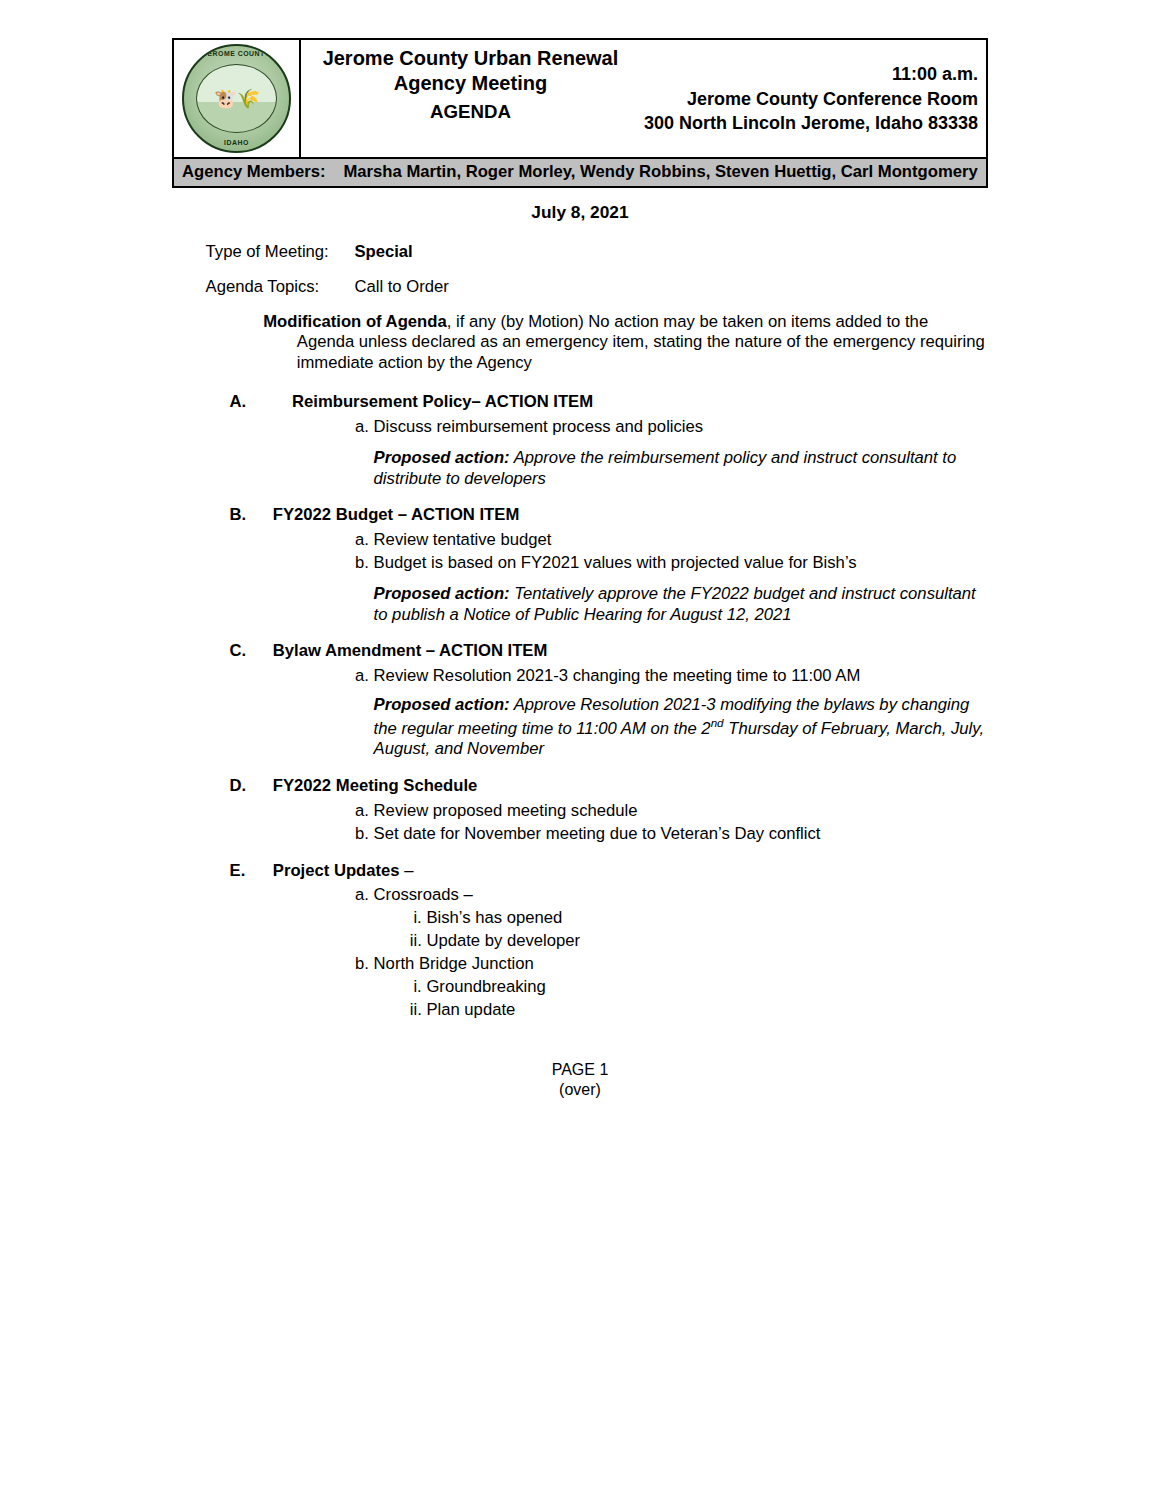JEROME COUNTY
🐮🌾
IDAHO
Jerome County Urban Renewal Agency Meeting
AGENDA
11:00 a.m.
Jerome County Conference Room
300 North Lincoln Jerome, Idaho 83338
Agency Members: Marsha Martin, Roger Morley, Wendy Robbins, Steven Huettig, Carl Montgomery
July 8, 2021
Type of Meeting: Special
Agenda Topics: Call to Order
Modification of Agenda, if any (by Motion) No action may be taken on items added to the Agenda unless declared as an emergency item, stating the nature of the emergency requiring immediate action by the Agency
A. Reimbursement Policy– ACTION ITEM
Discuss reimbursement process and policies
Proposed action: Approve the reimbursement policy and instruct consultant to distribute to developers
B. FY2022 Budget – ACTION ITEM
Review tentative budget
Budget is based on FY2021 values with projected value for Bish’s
Proposed action: Tentatively approve the FY2022 budget and instruct consultant to publish a Notice of Public Hearing for August 12, 2021
C. Bylaw Amendment – ACTION ITEM
Review Resolution 2021-3 changing the meeting time to 11:00 AM
Proposed action: Approve Resolution 2021-3 modifying the bylaws by changing the regular meeting time to 11:00 AM on the 2nd Thursday of February, March, July, August, and November
D. FY2022 Meeting Schedule
Review proposed meeting schedule
Set date for November meeting due to Veteran’s Day conflict
E. Project Updates –
Crossroads –
Bish’s has opened
Update by developer
North Bridge Junction
Groundbreaking
Plan update
PAGE 1
(over)